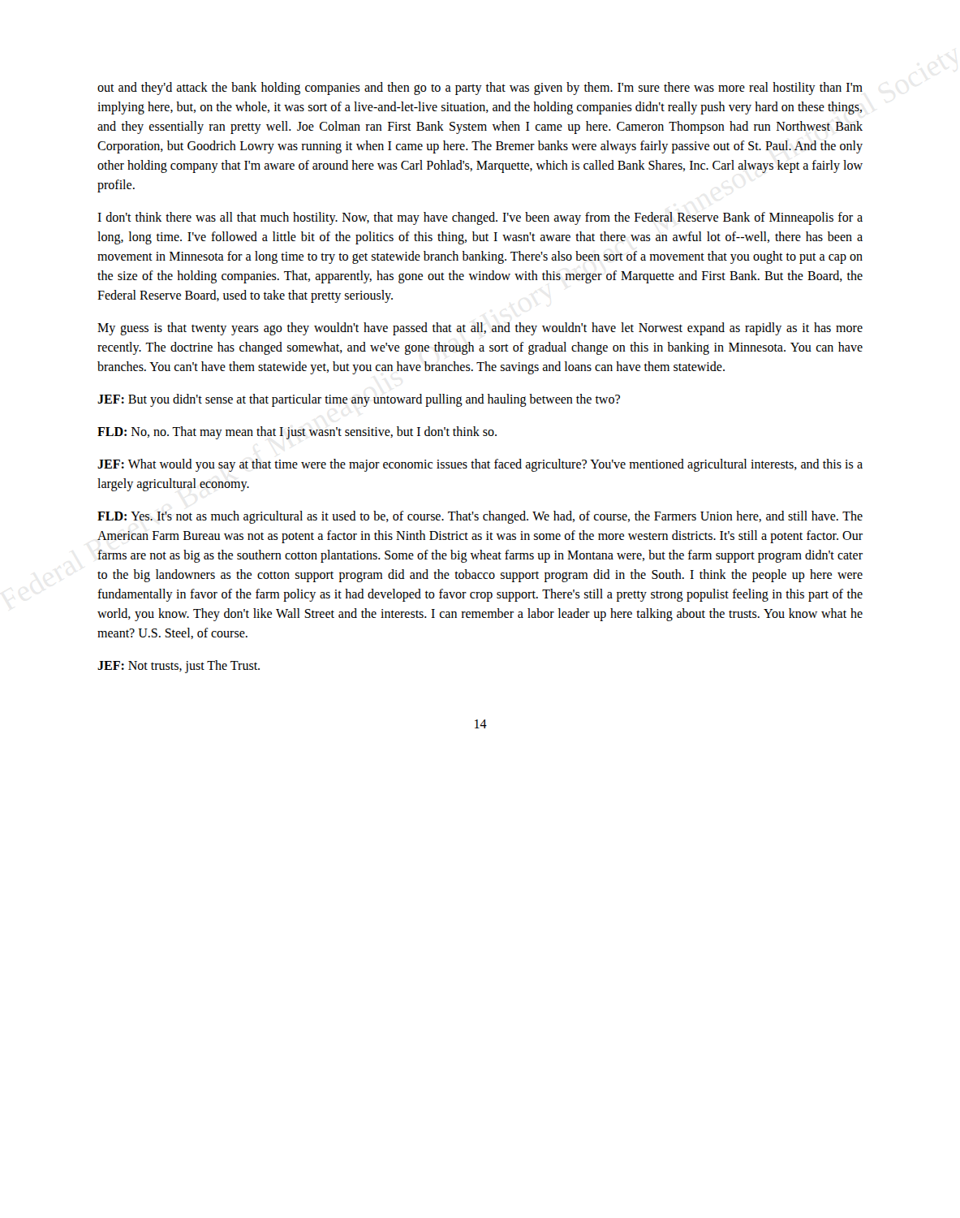Federal Reserve Bank of Minneapolis Oral History Project Minnesota Historical Society
out and they'd attack the bank holding companies and then go to a party that was given by them. I'm sure there was more real hostility than I'm implying here, but, on the whole, it was sort of a live-and-let-live situation, and the holding companies didn't really push very hard on these things, and they essentially ran pretty well. Joe Colman ran First Bank System when I came up here. Cameron Thompson had run Northwest Bank Corporation, but Goodrich Lowry was running it when I came up here. The Bremer banks were always fairly passive out of St. Paul. And the only other holding company that I'm aware of around here was Carl Pohlad's, Marquette, which is called Bank Shares, Inc. Carl always kept a fairly low profile.
I don't think there was all that much hostility. Now, that may have changed. I've been away from the Federal Reserve Bank of Minneapolis for a long, long time. I've followed a little bit of the politics of this thing, but I wasn't aware that there was an awful lot of--well, there has been a movement in Minnesota for a long time to try to get statewide branch banking. There's also been sort of a movement that you ought to put a cap on the size of the holding companies. That, apparently, has gone out the window with this merger of Marquette and First Bank. But the Board, the Federal Reserve Board, used to take that pretty seriously.
My guess is that twenty years ago they wouldn't have passed that at all, and they wouldn't have let Norwest expand as rapidly as it has more recently. The doctrine has changed somewhat, and we've gone through a sort of gradual change on this in banking in Minnesota. You can have branches. You can't have them statewide yet, but you can have branches. The savings and loans can have them statewide.
JEF: But you didn't sense at that particular time any untoward pulling and hauling between the two?
FLD: No, no. That may mean that I just wasn't sensitive, but I don't think so.
JEF: What would you say at that time were the major economic issues that faced agriculture? You've mentioned agricultural interests, and this is a largely agricultural economy.
FLD: Yes. It's not as much agricultural as it used to be, of course. That's changed. We had, of course, the Farmers Union here, and still have. The American Farm Bureau was not as potent a factor in this Ninth District as it was in some of the more western districts. It's still a potent factor. Our farms are not as big as the southern cotton plantations. Some of the big wheat farms up in Montana were, but the farm support program didn't cater to the big landowners as the cotton support program did and the tobacco support program did in the South. I think the people up here were fundamentally in favor of the farm policy as it had developed to favor crop support. There's still a pretty strong populist feeling in this part of the world, you know. They don't like Wall Street and the interests. I can remember a labor leader up here talking about the trusts. You know what he meant? U.S. Steel, of course.
JEF: Not trusts, just The Trust.
14